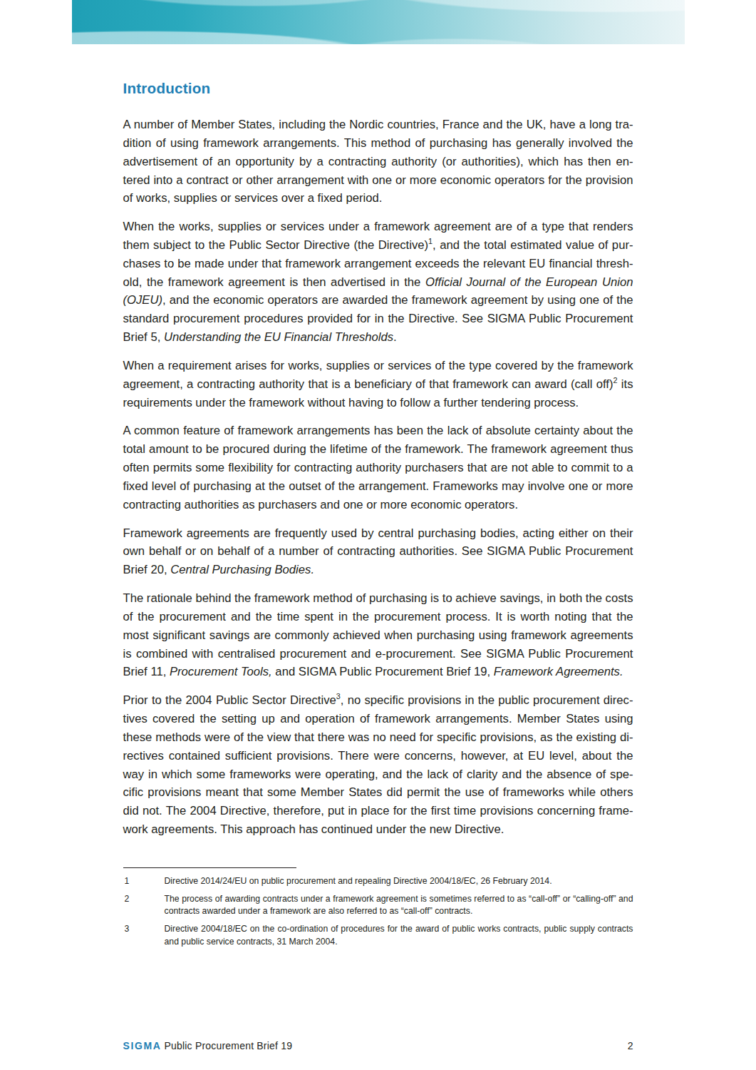Introduction
A number of Member States, including the Nordic countries, France and the UK, have a long tradition of using framework arrangements. This method of purchasing has generally involved the advertisement of an opportunity by a contracting authority (or authorities), which has then entered into a contract or other arrangement with one or more economic operators for the provision of works, supplies or services over a fixed period.
When the works, supplies or services under a framework agreement are of a type that renders them subject to the Public Sector Directive (the Directive)1, and the total estimated value of purchases to be made under that framework arrangement exceeds the relevant EU financial threshold, the framework agreement is then advertised in the Official Journal of the European Union (OJEU), and the economic operators are awarded the framework agreement by using one of the standard procurement procedures provided for in the Directive. See SIGMA Public Procurement Brief 5, Understanding the EU Financial Thresholds.
When a requirement arises for works, supplies or services of the type covered by the framework agreement, a contracting authority that is a beneficiary of that framework can award (call off)2 its requirements under the framework without having to follow a further tendering process.
A common feature of framework arrangements has been the lack of absolute certainty about the total amount to be procured during the lifetime of the framework. The framework agreement thus often permits some flexibility for contracting authority purchasers that are not able to commit to a fixed level of purchasing at the outset of the arrangement. Frameworks may involve one or more contracting authorities as purchasers and one or more economic operators.
Framework agreements are frequently used by central purchasing bodies, acting either on their own behalf or on behalf of a number of contracting authorities. See SIGMA Public Procurement Brief 20, Central Purchasing Bodies.
The rationale behind the framework method of purchasing is to achieve savings, in both the costs of the procurement and the time spent in the procurement process. It is worth noting that the most significant savings are commonly achieved when purchasing using framework agreements is combined with centralised procurement and e-procurement. See SIGMA Public Procurement Brief 11, Procurement Tools, and SIGMA Public Procurement Brief 19, Framework Agreements.
Prior to the 2004 Public Sector Directive3, no specific provisions in the public procurement directives covered the setting up and operation of framework arrangements. Member States using these methods were of the view that there was no need for specific provisions, as the existing directives contained sufficient provisions. There were concerns, however, at EU level, about the way in which some frameworks were operating, and the lack of clarity and the absence of specific provisions meant that some Member States did permit the use of frameworks while others did not. The 2004 Directive, therefore, put in place for the first time provisions concerning framework agreements. This approach has continued under the new Directive.
1
Directive 2014/24/EU on public procurement and repealing Directive 2004/18/EC, 26 February 2014.
2
The process of awarding contracts under a framework agreement is sometimes referred to as “call-off” or “calling-off” and contracts awarded under a framework are also referred to as “call-off” contracts.
3
Directive 2004/18/EC on the co-ordination of procedures for the award of public works contracts, public supply contracts and public service contracts, 31 March 2004.
SIGMA Public Procurement Brief 19
2